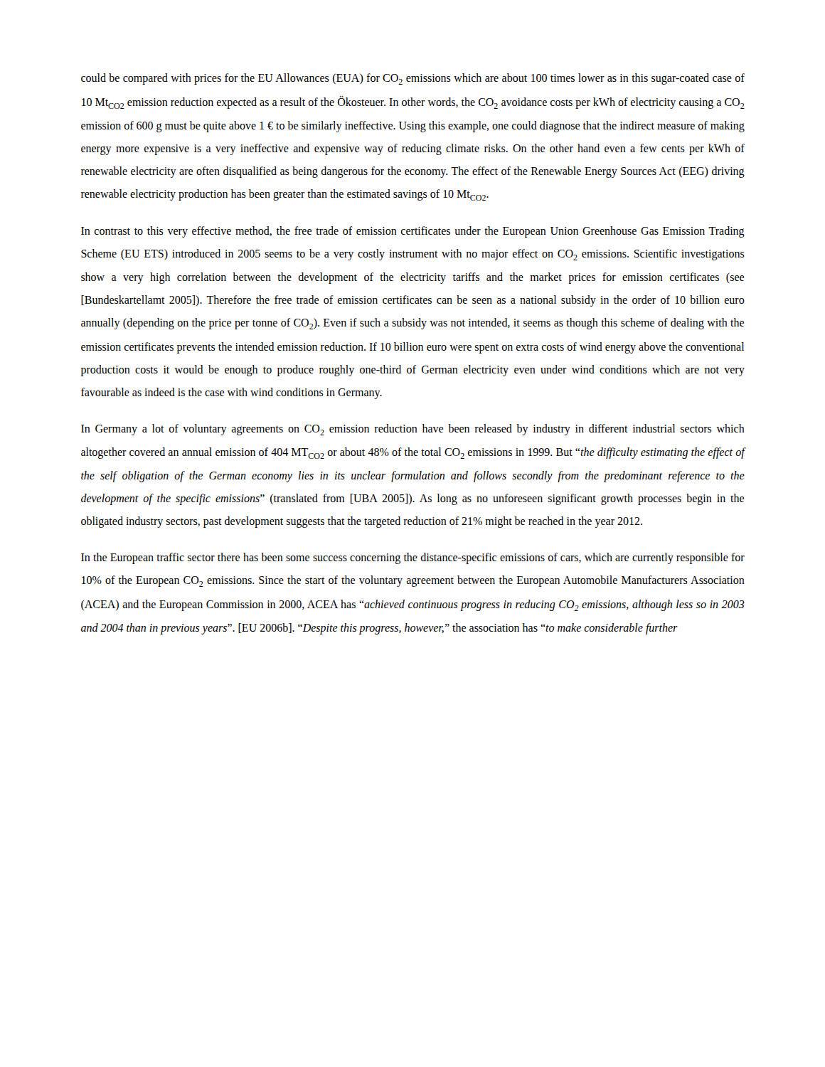could be compared with prices for the EU Allowances (EUA) for CO2 emissions which are about 100 times lower as in this sugar-coated case of 10 MtCO2 emission reduction expected as a result of the Ökosteuer. In other words, the CO2 avoidance costs per kWh of electricity causing a CO2 emission of 600 g must be quite above 1 € to be similarly ineffective. Using this example, one could diagnose that the indirect measure of making energy more expensive is a very ineffective and expensive way of reducing climate risks. On the other hand even a few cents per kWh of renewable electricity are often disqualified as being dangerous for the economy. The effect of the Renewable Energy Sources Act (EEG) driving renewable electricity production has been greater than the estimated savings of 10 MtCO2.
In contrast to this very effective method, the free trade of emission certificates under the European Union Greenhouse Gas Emission Trading Scheme (EU ETS) introduced in 2005 seems to be a very costly instrument with no major effect on CO2 emissions. Scientific investigations show a very high correlation between the development of the electricity tariffs and the market prices for emission certificates (see [Bundeskartellamt 2005]). Therefore the free trade of emission certificates can be seen as a national subsidy in the order of 10 billion euro annually (depending on the price per tonne of CO2). Even if such a subsidy was not intended, it seems as though this scheme of dealing with the emission certificates prevents the intended emission reduction. If 10 billion euro were spent on extra costs of wind energy above the conventional production costs it would be enough to produce roughly one-third of German electricity even under wind conditions which are not very favourable as indeed is the case with wind conditions in Germany.
In Germany a lot of voluntary agreements on CO2 emission reduction have been released by industry in different industrial sectors which altogether covered an annual emission of 404 MTCO2 or about 48% of the total CO2 emissions in 1999. But “the difficulty estimating the effect of the self obligation of the German economy lies in its unclear formulation and follows secondly from the predominant reference to the development of the specific emissions” (translated from [UBA 2005]). As long as no unforeseen significant growth processes begin in the obligated industry sectors, past development suggests that the targeted reduction of 21% might be reached in the year 2012.
In the European traffic sector there has been some success concerning the distance-specific emissions of cars, which are currently responsible for 10% of the European CO2 emissions. Since the start of the voluntary agreement between the European Automobile Manufacturers Association (ACEA) and the European Commission in 2000, ACEA has “achieved continuous progress in reducing CO2 emissions, although less so in 2003 and 2004 than in previous years”. [EU 2006b]. “Despite this progress, however,” the association has “to make considerable further